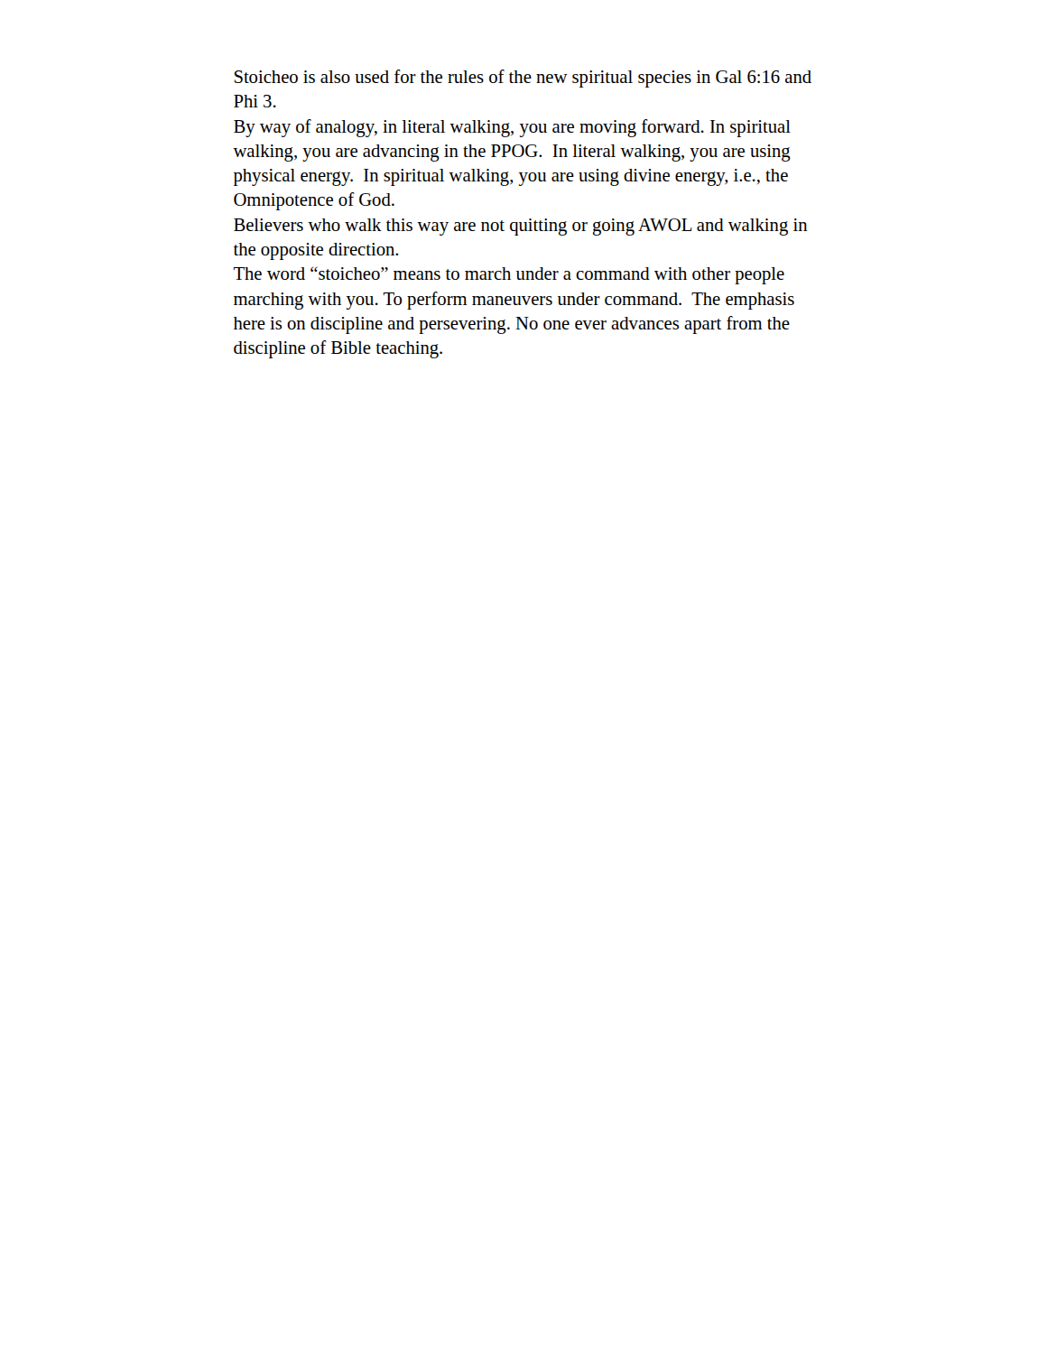Stoicheo is also used for the rules of the new spiritual species in Gal 6:16 and Phi 3.
By way of analogy, in literal walking, you are moving forward. In spiritual walking, you are advancing in the PPOG. In literal walking, you are using physical energy. In spiritual walking, you are using divine energy, i.e., the Omnipotence of God.
Believers who walk this way are not quitting or going AWOL and walking in the opposite direction.
The word “stoicheo” means to march under a command with other people marching with you. To perform maneuvers under command. The emphasis here is on discipline and persevering. No one ever advances apart from the discipline of Bible teaching.